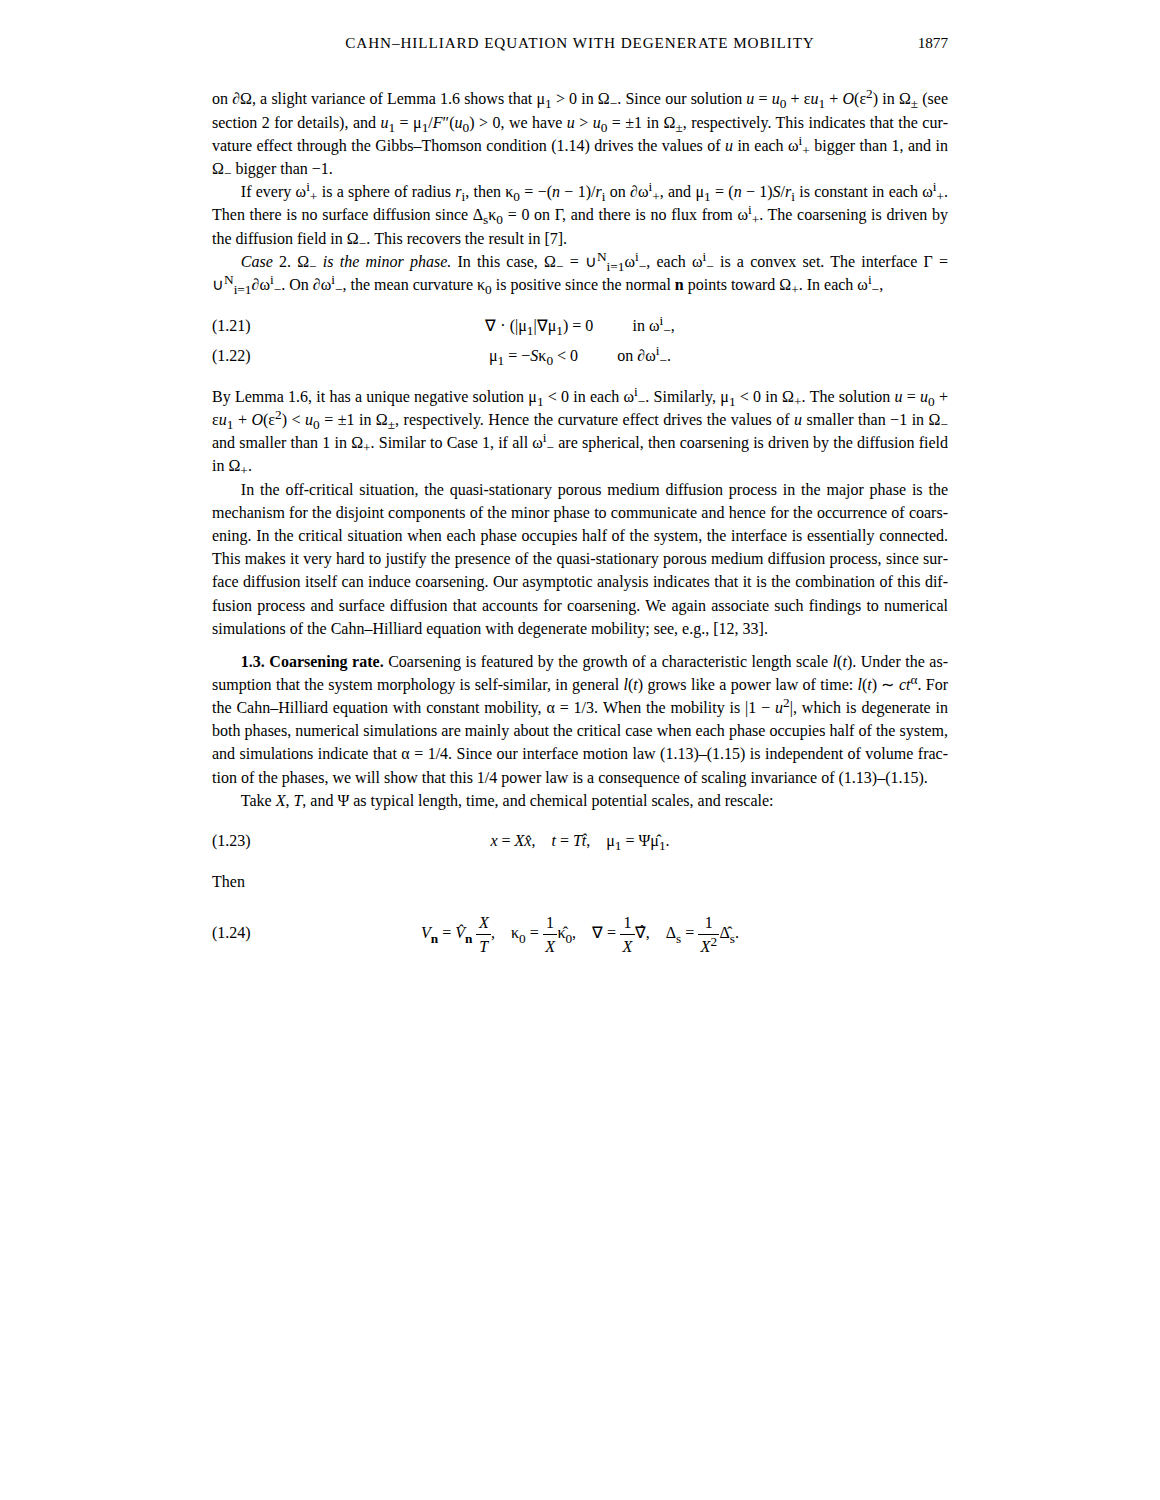CAHN–HILLIARD EQUATION WITH DEGENERATE MOBILITY 1877
on ∂Ω, a slight variance of Lemma 1.6 shows that μ1 > 0 in Ω−. Since our solution u = u0 + εu1 + O(ε2) in Ω± (see section 2 for details), and u1 = μ1/F″(u0) > 0, we have u > u0 = ±1 in Ω±, respectively. This indicates that the curvature effect through the Gibbs–Thomson condition (1.14) drives the values of u in each ωi+ bigger than 1, and in Ω− bigger than −1.
If every ωi+ is a sphere of radius ri, then κ0 = −(n − 1)/ri on ∂ωi+, and μ1 = (n − 1)S/ri is constant in each ωi+. Then there is no surface diffusion since Δsκ0 = 0 on Γ, and there is no flux from ωi+. The coarsening is driven by the diffusion field in Ω−. This recovers the result in [7].
Case 2. Ω− is the minor phase. In this case, Ω− = ∪Ni=1ωi−, each ωi− is a convex set. The interface Γ = ∪Ni=1∂ωi−. On ∂ωi−, the mean curvature κ0 is positive since the normal n points toward Ω+. In each ωi−,
(1.21) ∇ · (|μ1|∇μ1) = 0 in ωi−,
(1.22) μ1 = −Sκ0 < 0 on ∂ωi−.
By Lemma 1.6, it has a unique negative solution μ1 < 0 in each ωi−. Similarly, μ1 < 0 in Ω+. The solution u = u0 + εu1 + O(ε2) < u0 = ±1 in Ω±, respectively. Hence the curvature effect drives the values of u smaller than −1 in Ω− and smaller than 1 in Ω+. Similar to Case 1, if all ωi− are spherical, then coarsening is driven by the diffusion field in Ω+.
In the off-critical situation, the quasi-stationary porous medium diffusion process in the major phase is the mechanism for the disjoint components of the minor phase to communicate and hence for the occurrence of coarsening. In the critical situation when each phase occupies half of the system, the interface is essentially connected. This makes it very hard to justify the presence of the quasi-stationary porous medium diffusion process, since surface diffusion itself can induce coarsening. Our asymptotic analysis indicates that it is the combination of this diffusion process and surface diffusion that accounts for coarsening. We again associate such findings to numerical simulations of the Cahn–Hilliard equation with degenerate mobility; see, e.g., [12, 33].
1.3. Coarsening rate. Coarsening is featured by the growth of a characteristic length scale l(t). Under the assumption that the system morphology is self-similar, in general l(t) grows like a power law of time: l(t) ∼ ctα. For the Cahn–Hilliard equation with constant mobility, α = 1/3. When the mobility is |1 − u2|, which is degenerate in both phases, numerical simulations are mainly about the critical case when each phase occupies half of the system, and simulations indicate that α = 1/4. Since our interface motion law (1.13)–(1.15) is independent of volume fraction of the phases, we will show that this 1/4 power law is a consequence of scaling invariance of (1.13)–(1.15).
Take X, T, and Ψ as typical length, time, and chemical potential scales, and rescale:
(1.23) x = Xx̂, t = Tt̂, μ1 = Ψμ̂1.
Then
(1.24) Vn = V̂n XT, κ0 = 1 Xκ̂0, ∇ = 1 X∇̂, Δs = 1 X2 Δ̂s.